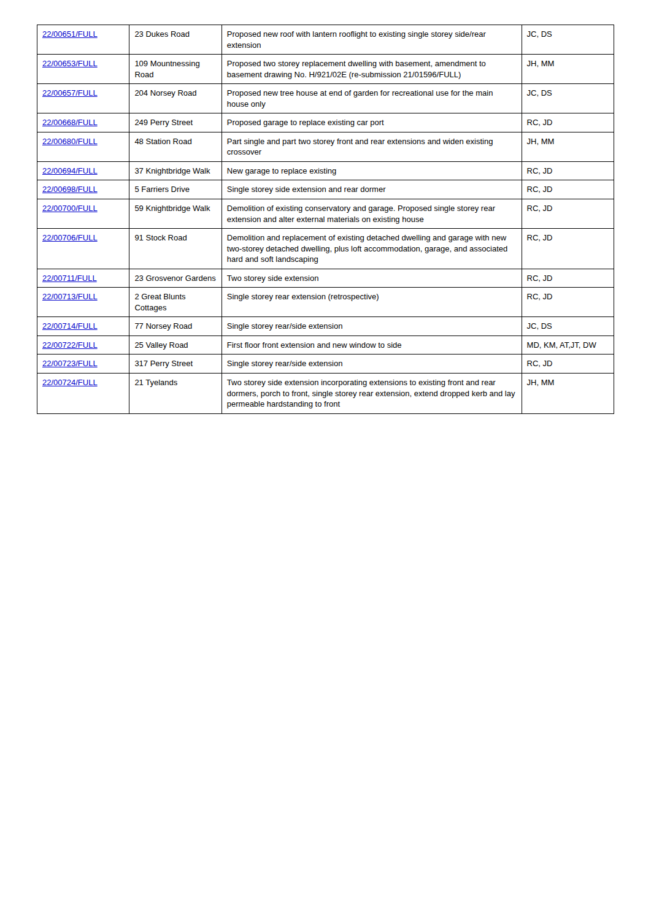| 22/00651/FULL | 23 Dukes Road | Proposed new roof with lantern rooflight to existing single storey side/rear extension | JC, DS |
| 22/00653/FULL | 109 Mountnessing Road | Proposed two storey replacement dwelling with basement, amendment to basement drawing No. H/921/02E (re-submission 21/01596/FULL) | JH, MM |
| 22/00657/FULL | 204 Norsey Road | Proposed new tree house at end of garden for recreational use for the main house only | JC, DS |
| 22/00668/FULL | 249 Perry Street | Proposed garage to replace existing car port | RC, JD |
| 22/00680/FULL | 48 Station Road | Part single and part two storey front and rear extensions and widen existing crossover | JH, MM |
| 22/00694/FULL | 37 Knightbridge Walk | New garage to replace existing | RC, JD |
| 22/00698/FULL | 5 Farriers Drive | Single storey side extension and rear dormer | RC, JD |
| 22/00700/FULL | 59 Knightbridge Walk | Demolition of existing conservatory and garage. Proposed single storey rear extension and alter external materials on existing house | RC, JD |
| 22/00706/FULL | 91 Stock Road | Demolition and replacement of existing detached dwelling and garage with new two-storey detached dwelling, plus loft accommodation, garage, and associated hard and soft landscaping | RC, JD |
| 22/00711/FULL | 23 Grosvenor Gardens | Two storey side extension | RC, JD |
| 22/00713/FULL | 2 Great Blunts Cottages | Single storey rear extension (retrospective) | RC, JD |
| 22/00714/FULL | 77 Norsey Road | Single storey rear/side extension | JC, DS |
| 22/00722/FULL | 25 Valley Road | First floor front extension and new window to side | MD, KM, AT,JT, DW |
| 22/00723/FULL | 317 Perry Street | Single storey rear/side extension | RC, JD |
| 22/00724/FULL | 21 Tyelands | Two storey side extension incorporating extensions to existing front and rear dormers, porch to front, single storey rear extension, extend dropped kerb and lay permeable hardstanding to front | JH, MM |